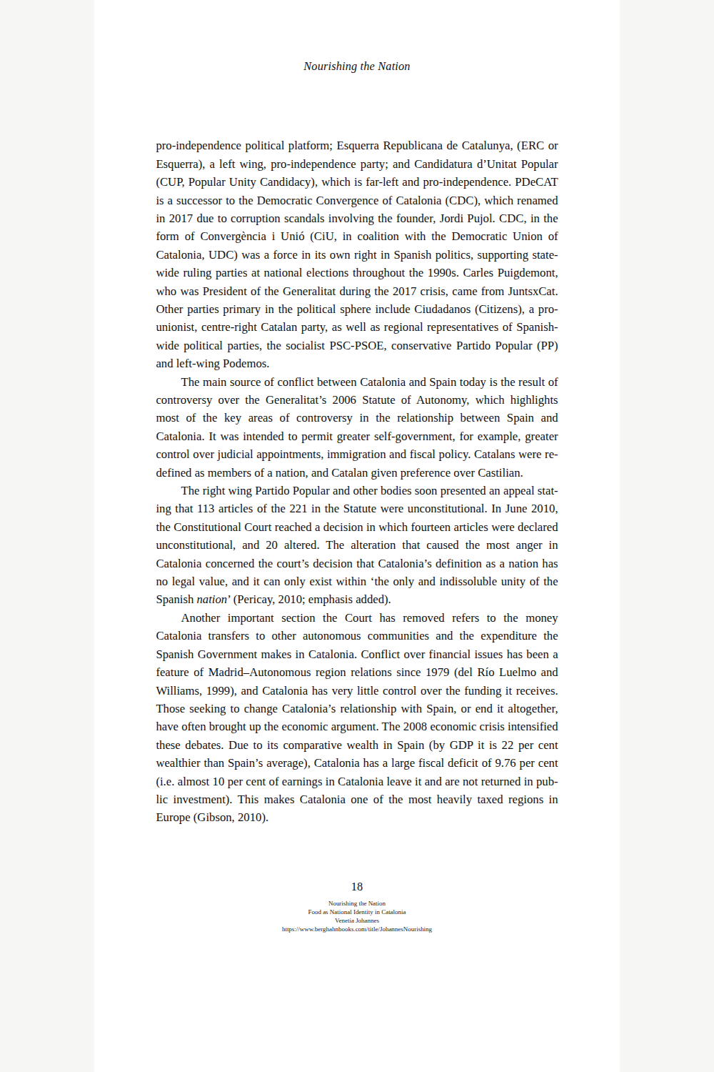Nourishing the Nation
pro-independence political platform; Esquerra Republicana de Catalunya, (ERC or Esquerra), a left wing, pro-independence party; and Candidatura d’Unitat Popular (CUP, Popular Unity Candidacy), which is far-left and pro-independence. PDeCAT is a successor to the Democratic Convergence of Catalonia (CDC), which renamed in 2017 due to corruption scandals involving the founder, Jordi Pujol. CDC, in the form of Convergència i Unió (CiU, in coalition with the Democratic Union of Catalonia, UDC) was a force in its own right in Spanish politics, supporting state-wide ruling parties at national elections throughout the 1990s. Carles Puigdemont, who was President of the Generalitat during the 2017 crisis, came from JuntsxCat. Other parties primary in the political sphere include Ciudadanos (Citizens), a pro-unionist, centre-right Catalan party, as well as regional representatives of Spanish-wide political parties, the socialist PSC-PSOE, conservative Partido Popular (PP) and left-wing Podemos.
The main source of conflict between Catalonia and Spain today is the result of controversy over the Generalitat’s 2006 Statute of Autonomy, which highlights most of the key areas of controversy in the relationship between Spain and Catalonia. It was intended to permit greater self-government, for example, greater control over judicial appointments, immigration and fiscal policy. Catalans were redefined as members of a nation, and Catalan given preference over Castilian.
The right wing Partido Popular and other bodies soon presented an appeal stating that 113 articles of the 221 in the Statute were unconstitutional. In June 2010, the Constitutional Court reached a decision in which fourteen articles were declared unconstitutional, and 20 altered. The alteration that caused the most anger in Catalonia concerned the court’s decision that Catalonia’s definition as a nation has no legal value, and it can only exist within ‘the only and indissoluble unity of the Spanish nation’ (Pericay, 2010; emphasis added).
Another important section the Court has removed refers to the money Catalonia transfers to other autonomous communities and the expenditure the Spanish Government makes in Catalonia. Conflict over financial issues has been a feature of Madrid–Autonomous region relations since 1979 (del Río Luelmo and Williams, 1999), and Catalonia has very little control over the funding it receives. Those seeking to change Catalonia’s relationship with Spain, or end it altogether, have often brought up the economic argument. The 2008 economic crisis intensified these debates. Due to its comparative wealth in Spain (by GDP it is 22 per cent wealthier than Spain’s average), Catalonia has a large fiscal deficit of 9.76 per cent (i.e. almost 10 per cent of earnings in Catalonia leave it and are not returned in public investment). This makes Catalonia one of the most heavily taxed regions in Europe (Gibson, 2010).
18
Nourishing the Nation
Food as National Identity in Catalonia
Venetia Johannes
https://www.berghahnbooks.com/title/JohannesNourishing